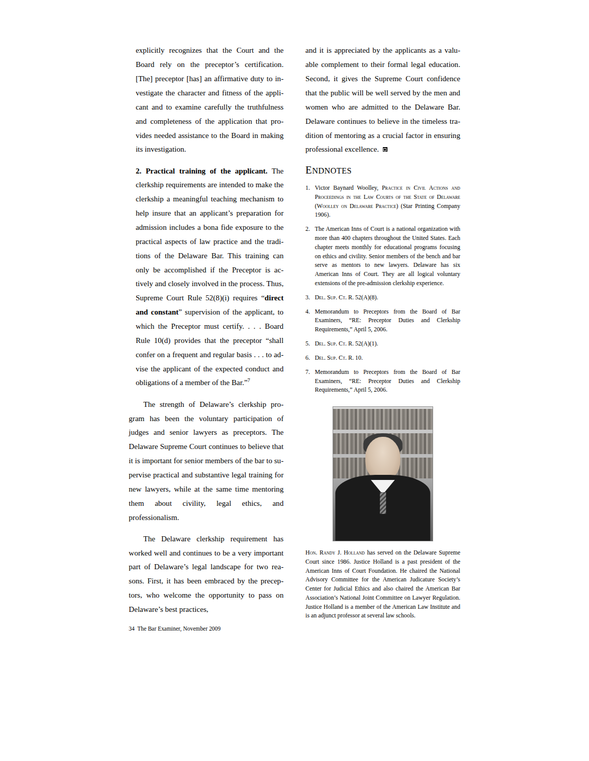explicitly recognizes that the Court and the Board rely on the preceptor’s certification. [The] preceptor [has] an affirmative duty to investigate the character and fitness of the applicant and to examine carefully the truthfulness and completeness of the application that provides needed assistance to the Board in making its investigation.
2. Practical training of the applicant. The clerkship requirements are intended to make the clerkship a meaningful teaching mechanism to help insure that an applicant’s preparation for admission includes a bona fide exposure to the practical aspects of law practice and the traditions of the Delaware Bar. This training can only be accomplished if the Preceptor is actively and closely involved in the process. Thus, Supreme Court Rule 52(8)(i) requires “direct and constant” supervision of the applicant, to which the Preceptor must certify. . . . Board Rule 10(d) provides that the preceptor “shall confer on a frequent and regular basis . . . to advise the applicant of the expected conduct and obligations of a member of the Bar.”7
The strength of Delaware’s clerkship program has been the voluntary participation of judges and senior lawyers as preceptors. The Delaware Supreme Court continues to believe that it is important for senior members of the bar to supervise practical and substantive legal training for new lawyers, while at the same time mentoring them about civility, legal ethics, and professionalism.
The Delaware clerkship requirement has worked well and continues to be a very important part of Delaware’s legal landscape for two reasons. First, it has been embraced by the preceptors, who welcome the opportunity to pass on Delaware’s best practices,
and it is appreciated by the applicants as a valuable complement to their formal legal education. Second, it gives the Supreme Court confidence that the public will be well served by the men and women who are admitted to the Delaware Bar. Delaware continues to believe in the timeless tradition of mentoring as a crucial factor in ensuring professional excellence.
ENDNOTES
Victor Baynard Woolley, Practice in Civil Actions and Proceedings in the Law Courts of the State of Delaware (Woolley on Delaware Practice) (Star Printing Company 1906).
The American Inns of Court is a national organization with more than 400 chapters throughout the United States. Each chapter meets monthly for educational programs focusing on ethics and civility. Senior members of the bench and bar serve as mentors to new lawyers. Delaware has six American Inns of Court. They are all logical voluntary extensions of the pre-admission clerkship experience.
Del. Sup. Ct. R. 52(A)(8).
Memorandum to Preceptors from the Board of Bar Examiners, “RE: Preceptor Duties and Clerkship Requirements,” April 5, 2006.
Del. Sup. Ct. R. 52(A)(1).
Del. Sup. Ct. R. 10.
Memorandum to Preceptors from the Board of Bar Examiners, “RE: Preceptor Duties and Clerkship Requirements,” April 5, 2006.
Hon. Randy J. Holland has served on the Delaware Supreme Court since 1986. Justice Holland is a past president of the American Inns of Court Foundation. He chaired the National Advisory Committee for the American Judicature Society’s Center for Judicial Ethics and also chaired the American Bar Association’s National Joint Committee on Lawyer Regulation. Justice Holland is a member of the American Law Institute and is an adjunct professor at several law schools.
34 The Bar Examiner, November 2009